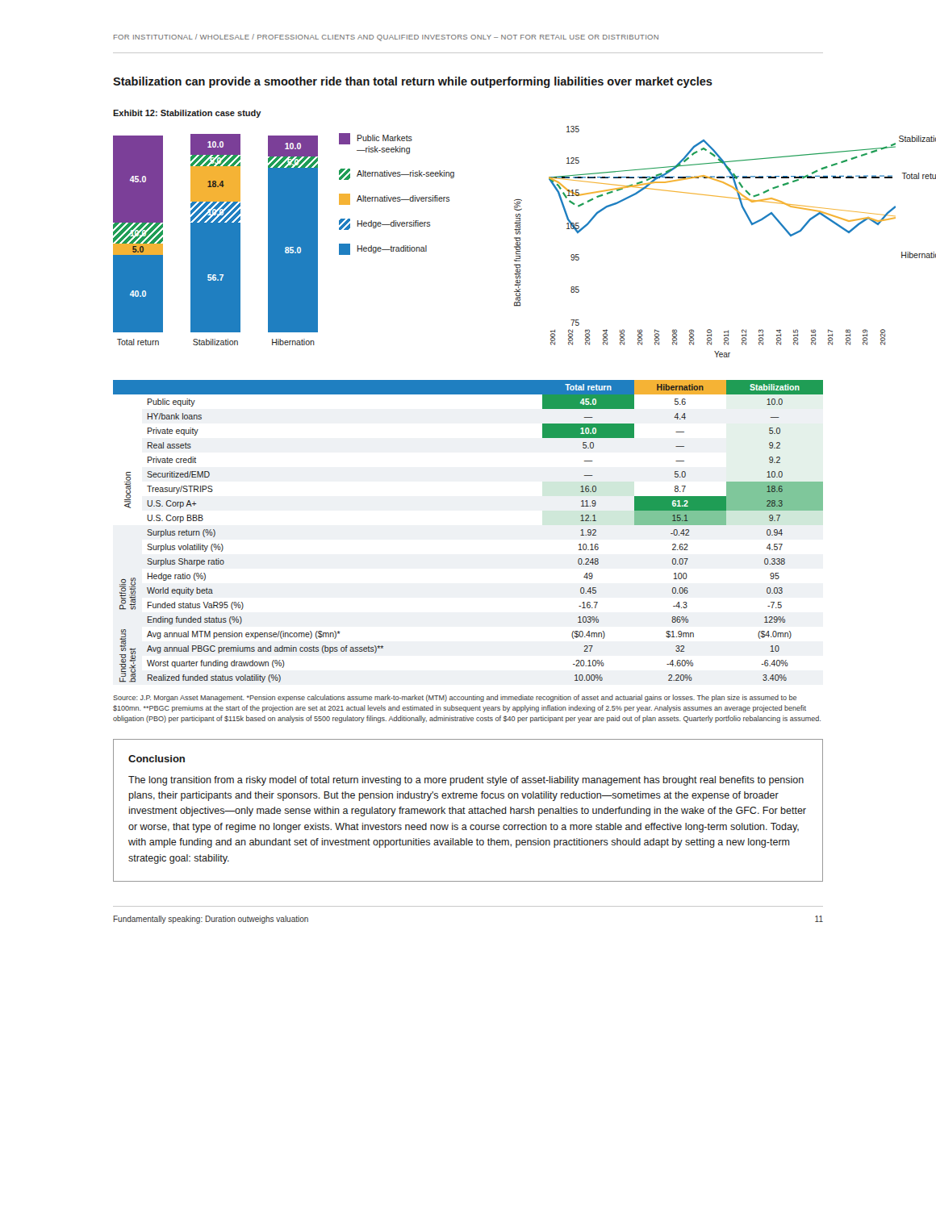FOR INSTITUTIONAL / WHOLESALE / PROFESSIONAL CLIENTS AND QUALIFIED INVESTORS ONLY – NOT FOR RETAIL USE OR DISTRIBUTION
Stabilization can provide a smoother ride than total return while outperforming liabilities over market cycles
Exhibit 12: Stabilization case study
45.0
10.0
5.0
40.0
Total return
10.0
5.0
18.4
10.0
56.7
Stabilization
10.0
5.0
85.0
Hibernation
Public Markets
—risk-seeking
Alternatives—risk-seeking
Alternatives—diversifiers
Hedge—diversifiers
Hedge—traditional
Back-tested funded status (%)
135 125 115 105 95 85 75
Stabilization
Total return
Hibernation
20012002200320042005200620072008200920102011201220132014201520162017201820192020
Year
| | Total return | Hibernation | Stabilization |
| --- | --- | --- | --- |
| Allocation | Public equity | 45.0 | 5.6 | 10.0 |
| HY/bank loans | — | 4.4 | — |
| Private equity | 10.0 | — | 5.0 |
| Real assets | 5.0 | — | 9.2 |
| Private credit | — | — | 9.2 |
| Securitized/EMD | — | 5.0 | 10.0 |
| Treasury/STRIPS | 16.0 | 8.7 | 18.6 |
| U.S. Corp A+ | 11.9 | 61.2 | 28.3 |
| | U.S. Corp BBB | 12.1 | 15.1 | 9.7 |
| Portfolio statistics | Surplus return (%) | 1.92 | -0.42 | 0.94 |
| Surplus volatility (%) | 10.16 | 2.62 | 4.57 |
| Surplus Sharpe ratio | 0.248 | 0.07 | 0.338 |
| Hedge ratio (%) | 49 | 100 | 95 |
| World equity beta | 0.45 | 0.06 | 0.03 |
| Funded status VaR95 (%) | -16.7 | -4.3 | -7.5 |
| Funded status back-test | Ending funded status (%) | 103% | 86% | 129% |
| Avg annual MTM pension expense/(income) ($mn)* | ($0.4mn) | $1.9mn | ($4.0mn) |
| Avg annual PBGC premiums and admin costs (bps of assets)** | 27 | 32 | 10 |
| Worst quarter funding drawdown (%) | -20.10% | -4.60% | -6.40% |
| Realized funded status volatility (%) | 10.00% | 2.20% | 3.40% |
Source: J.P. Morgan Asset Management. *Pension expense calculations assume mark-to-market (MTM) accounting and immediate recognition of asset and actuarial gains or losses. The plan size is assumed to be $100mn. **PBGC premiums at the start of the projection are set at 2021 actual levels and estimated in subsequent years by applying inflation indexing of 2.5% per year. Analysis assumes an average projected benefit obligation (PBO) per participant of $115k based on analysis of 5500 regulatory filings. Additionally, administrative costs of $40 per participant per year are paid out of plan assets. Quarterly portfolio rebalancing is assumed.
Conclusion
The long transition from a risky model of total return investing to a more prudent style of asset-liability management has brought real benefits to pension plans, their participants and their sponsors. But the pension industry's extreme focus on volatility reduction—sometimes at the expense of broader investment objectives—only made sense within a regulatory framework that attached harsh penalties to underfunding in the wake of the GFC. For better or worse, that type of regime no longer exists. What investors need now is a course correction to a more stable and effective long-term solution. Today, with ample funding and an abundant set of investment opportunities available to them, pension practitioners should adapt by setting a new long-term strategic goal: stability.
Fundamentally speaking: Duration outweighs valuation
11